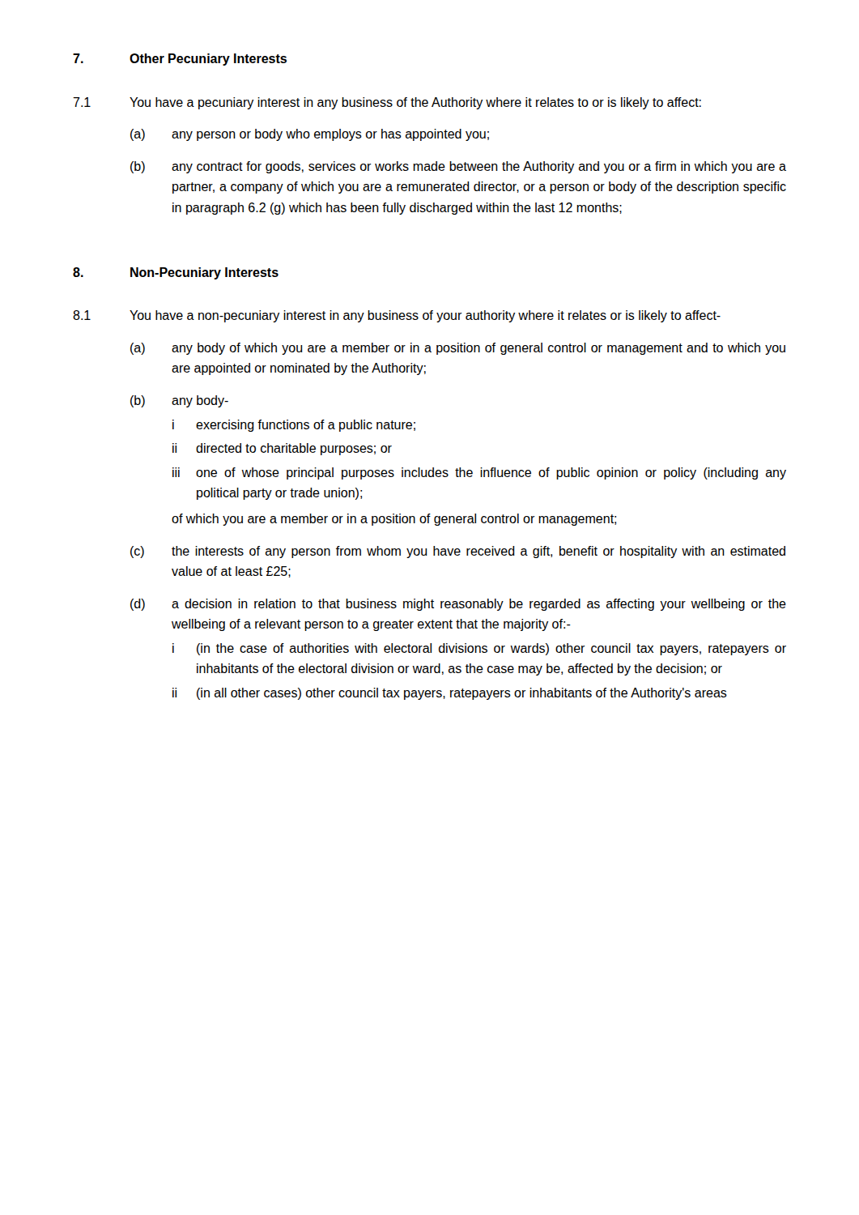7.
Other Pecuniary Interests
7.1
You have a pecuniary interest in any business of the Authority where it relates to or is likely to affect:
(a) any person or body who employs or has appointed you;
(b) any contract for goods, services or works made between the Authority and you or a firm in which you are a partner, a company of which you are a remunerated director, or a person or body of the description specific in paragraph 6.2 (g) which has been fully discharged within the last 12 months;
8.
Non-Pecuniary Interests
8.1
You have a non-pecuniary interest in any business of your authority where it relates or is likely to affect-
(a) any body of which you are a member or in a position of general control or management and to which you are appointed or nominated by the Authority;
(b) any body-
iexercising functions of a public nature;
ii directed to charitable purposes; or
iii one of whose principal purposes includes the influence of public opinion or policy (including any political party or trade union);
of which you are a member or in a position of general control or management;
(c) the interests of any person from whom you have received a gift, benefit or hospitality with an estimated value of at least £25;
(d) a decision in relation to that business might reasonably be regarded as affecting your wellbeing or the wellbeing of a relevant person to a greater extent that the majority of:-
i(in the case of authorities with electoral divisions or wards) other council tax payers, ratepayers or inhabitants of the electoral division or ward, as the case may be, affected by the decision; or
ii(in all other cases) other council tax payers, ratepayers or inhabitants of the Authority's areas